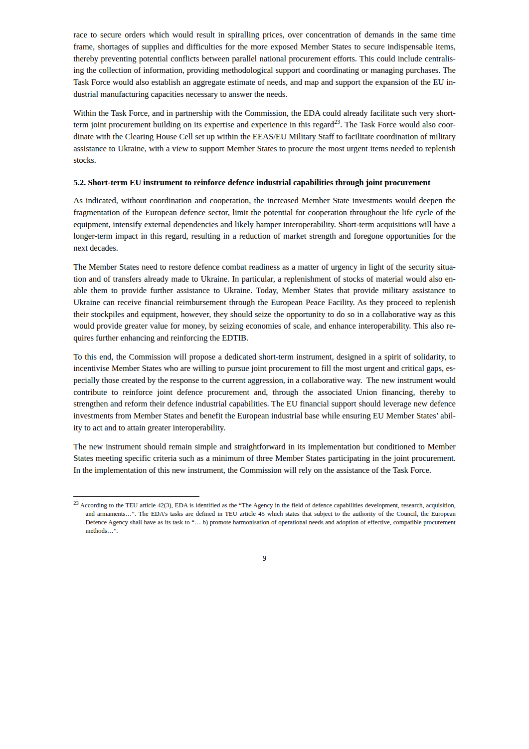race to secure orders which would result in spiralling prices, over concentration of demands in the same time frame, shortages of supplies and difficulties for the more exposed Member States to secure indispensable items, thereby preventing potential conflicts between parallel national procurement efforts. This could include centralising the collection of information, providing methodological support and coordinating or managing purchases. The Task Force would also establish an aggregate estimate of needs, and map and support the expansion of the EU industrial manufacturing capacities necessary to answer the needs.
Within the Task Force, and in partnership with the Commission, the EDA could already facilitate such very short-term joint procurement building on its expertise and experience in this regard23. The Task Force would also coordinate with the Clearing House Cell set up within the EEAS/EU Military Staff to facilitate coordination of military assistance to Ukraine, with a view to support Member States to procure the most urgent items needed to replenish stocks.
5.2. Short-term EU instrument to reinforce defence industrial capabilities through joint procurement
As indicated, without coordination and cooperation, the increased Member State investments would deepen the fragmentation of the European defence sector, limit the potential for cooperation throughout the life cycle of the equipment, intensify external dependencies and likely hamper interoperability. Short-term acquisitions will have a longer-term impact in this regard, resulting in a reduction of market strength and foregone opportunities for the next decades.
The Member States need to restore defence combat readiness as a matter of urgency in light of the security situation and of transfers already made to Ukraine. In particular, a replenishment of stocks of material would also enable them to provide further assistance to Ukraine. Today, Member States that provide military assistance to Ukraine can receive financial reimbursement through the European Peace Facility. As they proceed to replenish their stockpiles and equipment, however, they should seize the opportunity to do so in a collaborative way as this would provide greater value for money, by seizing economies of scale, and enhance interoperability. This also requires further enhancing and reinforcing the EDTIB.
To this end, the Commission will propose a dedicated short-term instrument, designed in a spirit of solidarity, to incentivise Member States who are willing to pursue joint procurement to fill the most urgent and critical gaps, especially those created by the response to the current aggression, in a collaborative way. The new instrument would contribute to reinforce joint defence procurement and, through the associated Union financing, thereby to strengthen and reform their defence industrial capabilities. The EU financial support should leverage new defence investments from Member States and benefit the European industrial base while ensuring EU Member States’ ability to act and to attain greater interoperability.
The new instrument should remain simple and straightforward in its implementation but conditioned to Member States meeting specific criteria such as a minimum of three Member States participating in the joint procurement. In the implementation of this new instrument, the Commission will rely on the assistance of the Task Force.
23 According to the TEU article 42(3), EDA is identified as the “The Agency in the field of defence capabilities development, research, acquisition, and armaments…”. The EDA’s tasks are defined in TEU article 45 which states that subject to the authority of the Council, the European Defence Agency shall have as its task to “… b) promote harmonisation of operational needs and adoption of effective, compatible procurement methods…”.
9